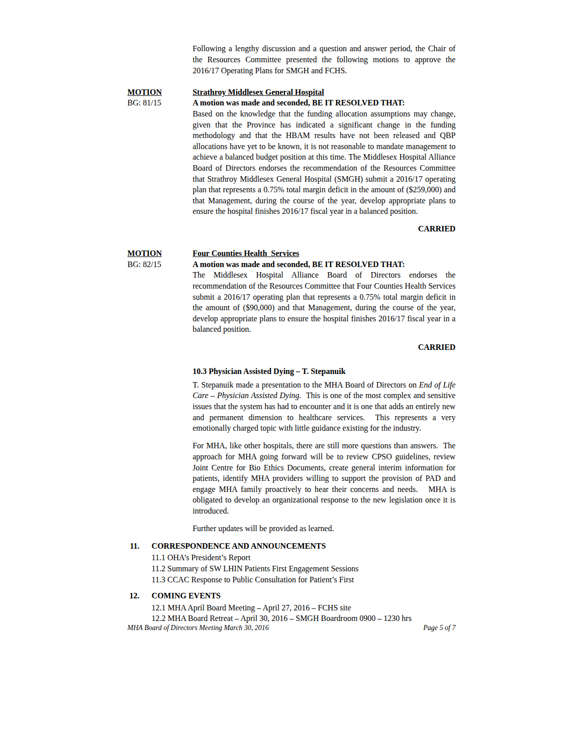Following a lengthy discussion and a question and answer period, the Chair of the Resources Committee presented the following motions to approve the 2016/17 Operating Plans for SMGH and FCHS.
MOTION BG: 81/15
Strathroy Middlesex General Hospital
A motion was made and seconded, BE IT RESOLVED THAT:
Based on the knowledge that the funding allocation assumptions may change, given that the Province has indicated a significant change in the funding methodology and that the HBAM results have not been released and QBP allocations have yet to be known, it is not reasonable to mandate management to achieve a balanced budget position at this time. The Middlesex Hospital Alliance Board of Directors endorses the recommendation of the Resources Committee that Strathroy Middlesex General Hospital (SMGH) submit a 2016/17 operating plan that represents a 0.75% total margin deficit in the amount of ($259,000) and that Management, during the course of the year, develop appropriate plans to ensure the hospital finishes 2016/17 fiscal year in a balanced position.
CARRIED
MOTION BG: 82/15
Four Counties Health Services
A motion was made and seconded, BE IT RESOLVED THAT:
The Middlesex Hospital Alliance Board of Directors endorses the recommendation of the Resources Committee that Four Counties Health Services submit a 2016/17 operating plan that represents a 0.75% total margin deficit in the amount of ($90,000) and that Management, during the course of the year, develop appropriate plans to ensure the hospital finishes 2016/17 fiscal year in a balanced position.
CARRIED
10.3 Physician Assisted Dying – T. Stepanuik
T. Stepanuik made a presentation to the MHA Board of Directors on End of Life Care – Physician Assisted Dying. This is one of the most complex and sensitive issues that the system has had to encounter and it is one that adds an entirely new and permanent dimension to healthcare services. This represents a very emotionally charged topic with little guidance existing for the industry.
For MHA, like other hospitals, there are still more questions than answers. The approach for MHA going forward will be to review CPSO guidelines, review Joint Centre for Bio Ethics Documents, create general interim information for patients, identify MHA providers willing to support the provision of PAD and engage MHA family proactively to hear their concerns and needs. MHA is obligated to develop an organizational response to the new legislation once it is introduced.
Further updates will be provided as learned.
11.
CORRESPONDENCE AND ANNOUNCEMENTS
11.1 OHA’s President’s Report
11.2 Summary of SW LHIN Patients First Engagement Sessions
11.3 CCAC Response to Public Consultation for Patient’s First
12.
COMING EVENTS
12.1 MHA April Board Meeting – April 27, 2016 – FCHS site
12.2 MHA Board Retreat – April 30, 2016 – SMGH Boardroom 0900 – 1230 hrs
MHA Board of Directors Meeting March 30, 2016 Page 5 of 7